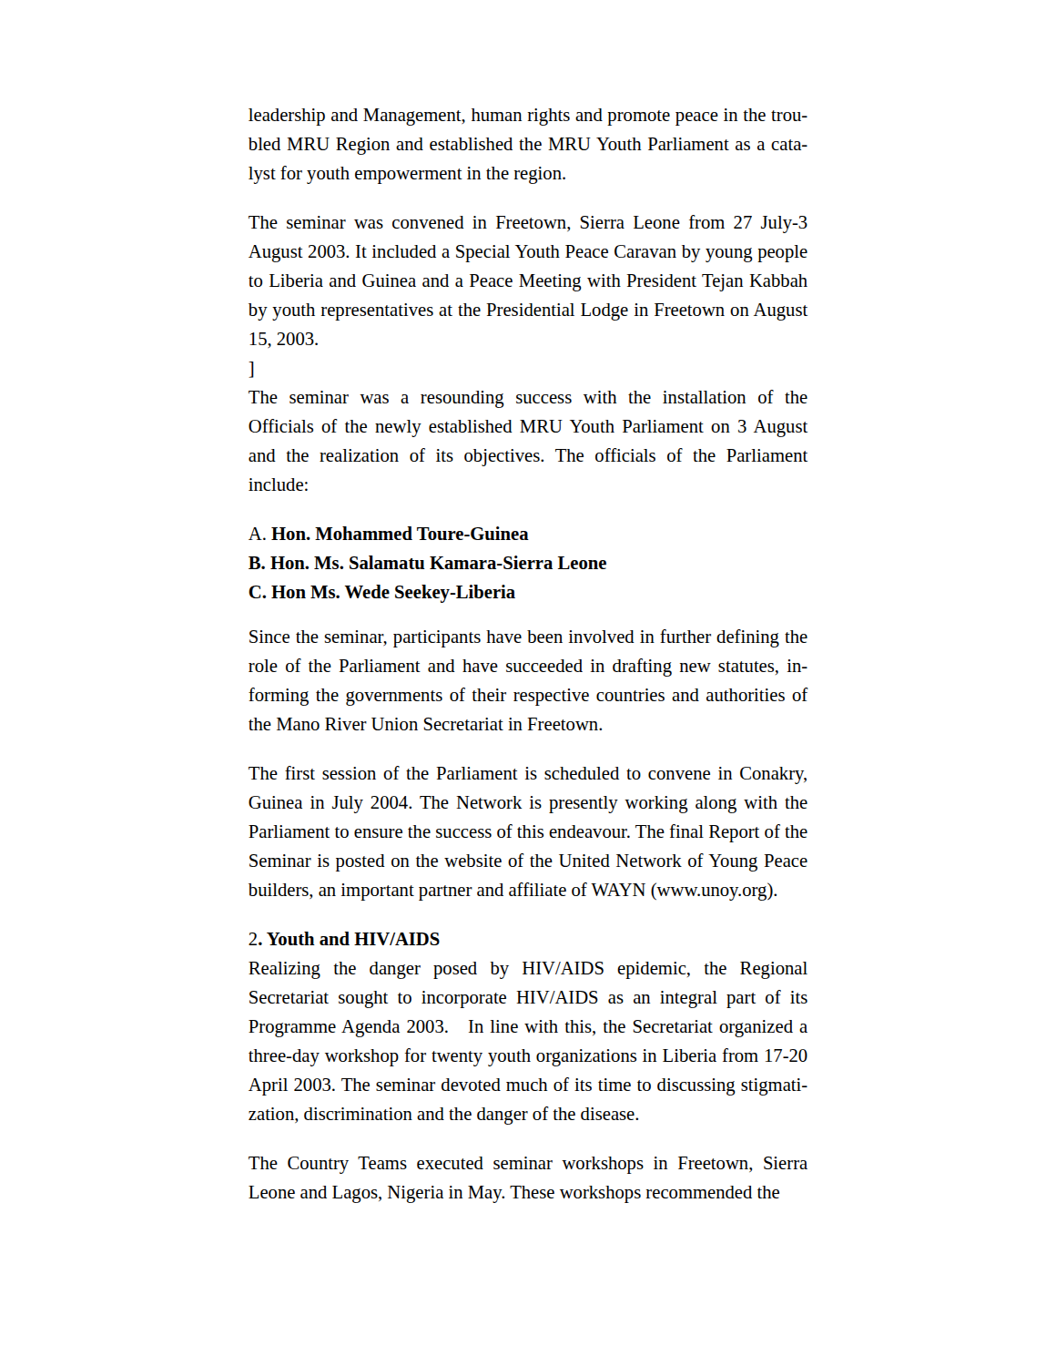leadership and Management, human rights and promote peace in the troubled MRU Region and established the MRU Youth Parliament as a catalyst for youth empowerment in the region.
The seminar was convened in Freetown, Sierra Leone from 27 July-3 August 2003. It included a Special Youth Peace Caravan by young people to Liberia and Guinea and a Peace Meeting with President Tejan Kabbah by youth representatives at the Presidential Lodge in Freetown on August 15, 2003.
]
The seminar was a resounding success with the installation of the Officials of the newly established MRU Youth Parliament on 3 August and the realization of its objectives. The officials of the Parliament include:
A. Hon. Mohammed Toure-Guinea
B. Hon. Ms. Salamatu Kamara-Sierra Leone
C. Hon Ms. Wede Seekey-Liberia
Since the seminar, participants have been involved in further defining the role of the Parliament and have succeeded in drafting new statutes, informing the governments of their respective countries and authorities of the Mano River Union Secretariat in Freetown.
The first session of the Parliament is scheduled to convene in Conakry, Guinea in July 2004. The Network is presently working along with the Parliament to ensure the success of this endeavour. The final Report of the Seminar is posted on the website of the United Network of Young Peace builders, an important partner and affiliate of WAYN (www.unoy.org).
2. Youth and HIV/AIDS
Realizing the danger posed by HIV/AIDS epidemic, the Regional Secretariat sought to incorporate HIV/AIDS as an integral part of its Programme Agenda 2003. In line with this, the Secretariat organized a three-day workshop for twenty youth organizations in Liberia from 17-20 April 2003. The seminar devoted much of its time to discussing stigmatization, discrimination and the danger of the disease.
The Country Teams executed seminar workshops in Freetown, Sierra Leone and Lagos, Nigeria in May. These workshops recommended the